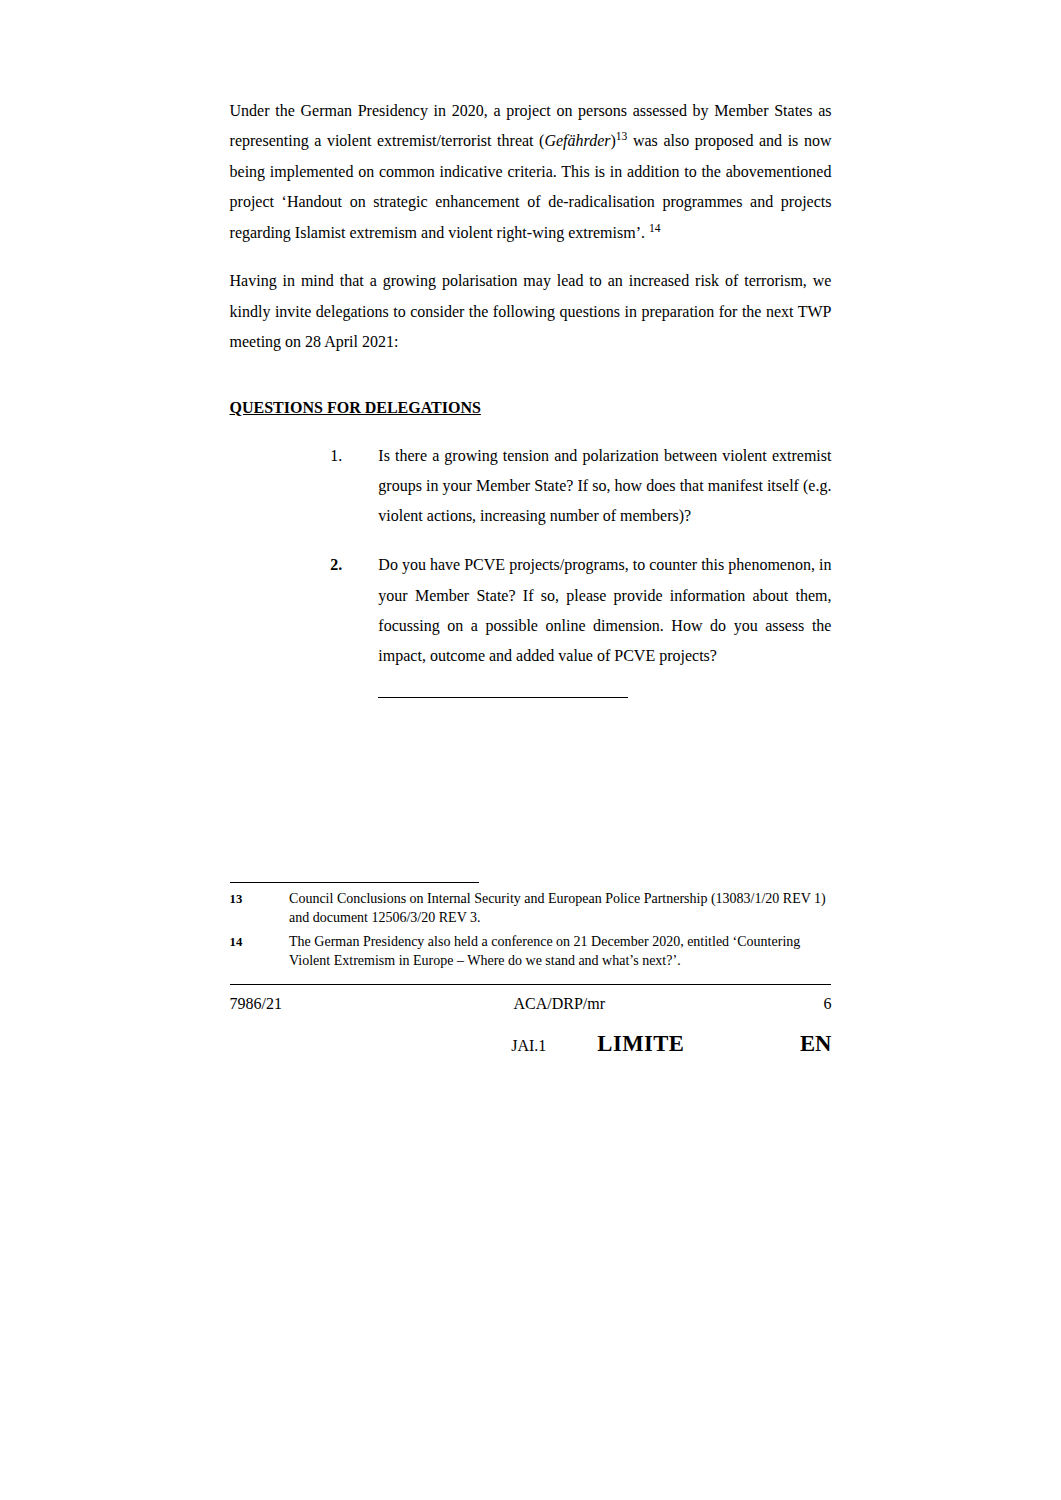Under the German Presidency in 2020, a project on persons assessed by Member States as representing a violent extremist/terrorist threat (Gefährder)13 was also proposed and is now being implemented on common indicative criteria. This is in addition to the abovementioned project ‘Handout on strategic enhancement of de-radicalisation programmes and projects regarding Islamist extremism and violent right-wing extremism’. 14
Having in mind that a growing polarisation may lead to an increased risk of terrorism, we kindly invite delegations to consider the following questions in preparation for the next TWP meeting on 28 April 2021:
QUESTIONS FOR DELEGATIONS
Is there a growing tension and polarization between violent extremist groups in your Member State? If so, how does that manifest itself (e.g. violent actions, increasing number of members)?
Do you have PCVE projects/programs, to counter this phenomenon, in your Member State? If so, please provide information about them, focussing on a possible online dimension. How do you assess the impact, outcome and added value of PCVE projects?
13
Council Conclusions on Internal Security and European Police Partnership (13083/1/20 REV 1) and document 12506/3/20 REV 3.
14
The German Presidency also held a conference on 21 December 2020, entitled ‘Countering Violent Extremism in Europe – Where do we stand and what’s next?’.
7986/21
ACA/DRP/mr
6
JAI.1
LIMITE
EN